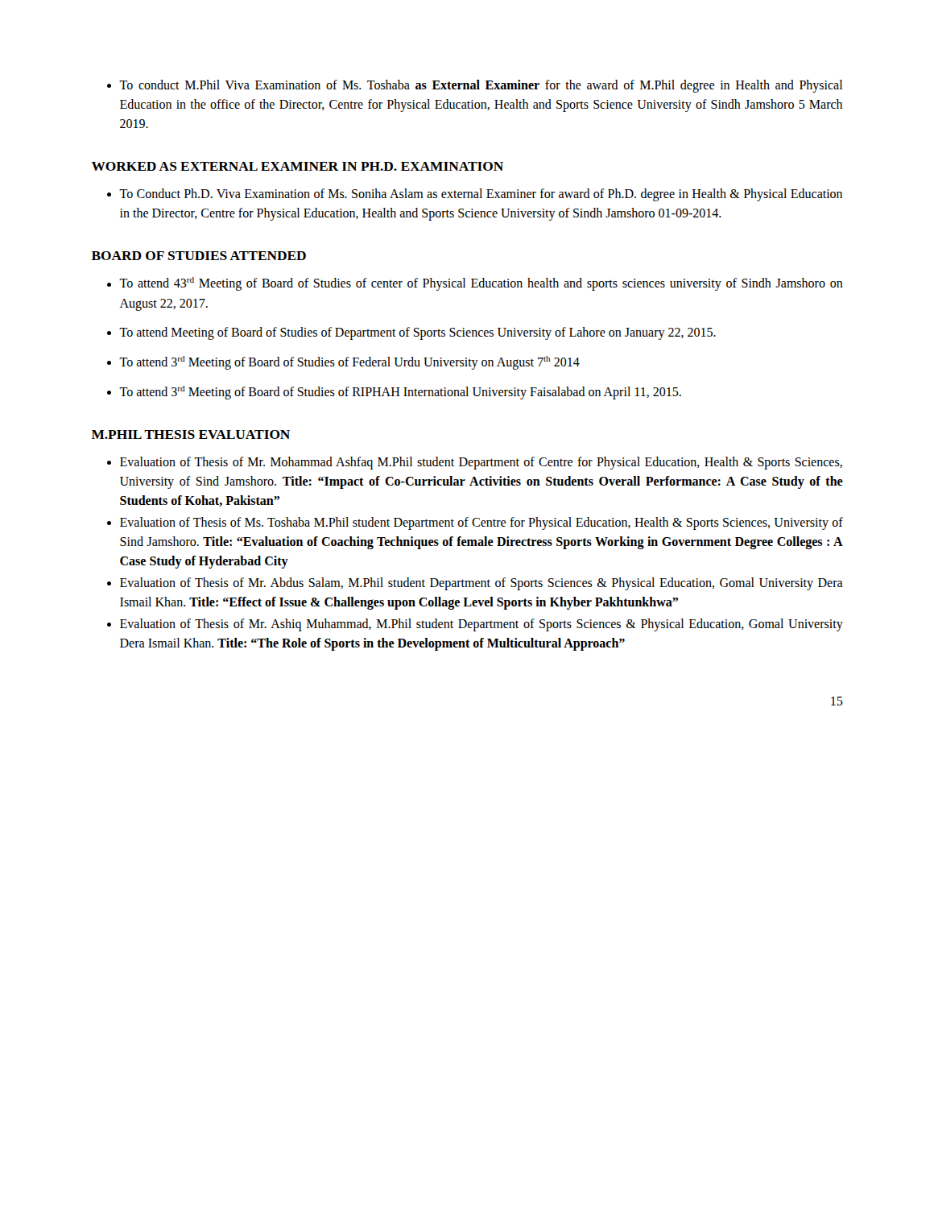To conduct M.Phil Viva Examination of Ms. Toshaba as External Examiner for the award of M.Phil degree in Health and Physical Education in the office of the Director, Centre for Physical Education, Health and Sports Science University of Sindh Jamshoro 5 March 2019.
Worked as External Examiner in Ph.D. Examination
To Conduct Ph.D. Viva Examination of Ms. Soniha Aslam as external Examiner for award of Ph.D. degree in Health & Physical Education in the Director, Centre for Physical Education, Health and Sports Science University of Sindh Jamshoro 01-09-2014.
Board of Studies Attended
To attend 43rd Meeting of Board of Studies of center of Physical Education health and sports sciences university of Sindh Jamshoro on August 22, 2017.
To attend Meeting of Board of Studies of Department of Sports Sciences University of Lahore on January 22, 2015.
To attend 3rd Meeting of Board of Studies of Federal Urdu University on August 7th 2014
To attend 3rd Meeting of Board of Studies of RIPHAH International University Faisalabad on April 11, 2015.
M.Phil Thesis Evaluation
Evaluation of Thesis of Mr. Mohammad Ashfaq M.Phil student Department of Centre for Physical Education, Health & Sports Sciences, University of Sind Jamshoro. Title: “Impact of Co-Curricular Activities on Students Overall Performance: A Case Study of the Students of Kohat, Pakistan”
Evaluation of Thesis of Ms. Toshaba M.Phil student Department of Centre for Physical Education, Health & Sports Sciences, University of Sind Jamshoro. Title: “Evaluation of Coaching Techniques of female Directress Sports Working in Government Degree Colleges : A Case Study of Hyderabad City
Evaluation of Thesis of Mr. Abdus Salam, M.Phil student Department of Sports Sciences & Physical Education, Gomal University Dera Ismail Khan. Title: “Effect of Issue & Challenges upon Collage Level Sports in Khyber Pakhtunkhwa”
Evaluation of Thesis of Mr. Ashiq Muhammad, M.Phil student Department of Sports Sciences & Physical Education, Gomal University Dera Ismail Khan. Title: “The Role of Sports in the Development of Multicultural Approach”
15